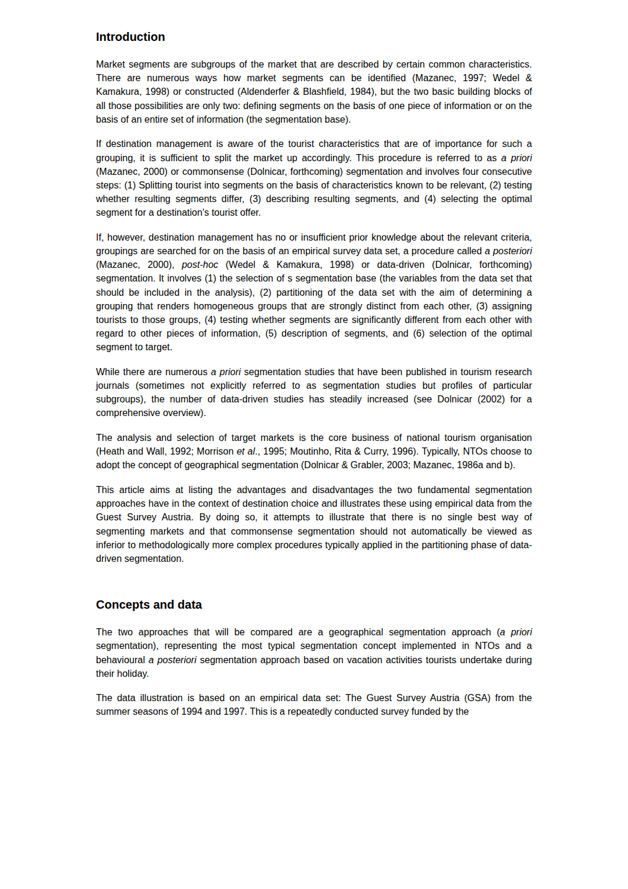Introduction
Market segments are subgroups of the market that are described by certain common characteristics. There are numerous ways how market segments can be identified (Mazanec, 1997; Wedel & Kamakura, 1998) or constructed (Aldenderfer & Blashfield, 1984), but the two basic building blocks of all those possibilities are only two: defining segments on the basis of one piece of information or on the basis of an entire set of information (the segmentation base).
If destination management is aware of the tourist characteristics that are of importance for such a grouping, it is sufficient to split the market up accordingly. This procedure is referred to as a priori (Mazanec, 2000) or commonsense (Dolnicar, forthcoming) segmentation and involves four consecutive steps: (1) Splitting tourist into segments on the basis of characteristics known to be relevant, (2) testing whether resulting segments differ, (3) describing resulting segments, and (4) selecting the optimal segment for a destination's tourist offer.
If, however, destination management has no or insufficient prior knowledge about the relevant criteria, groupings are searched for on the basis of an empirical survey data set, a procedure called a posteriori (Mazanec, 2000), post-hoc (Wedel & Kamakura, 1998) or data-driven (Dolnicar, forthcoming) segmentation. It involves (1) the selection of s segmentation base (the variables from the data set that should be included in the analysis), (2) partitioning of the data set with the aim of determining a grouping that renders homogeneous groups that are strongly distinct from each other, (3) assigning tourists to those groups, (4) testing whether segments are significantly different from each other with regard to other pieces of information, (5) description of segments, and (6) selection of the optimal segment to target.
While there are numerous a priori segmentation studies that have been published in tourism research journals (sometimes not explicitly referred to as segmentation studies but profiles of particular subgroups), the number of data-driven studies has steadily increased (see Dolnicar (2002) for a comprehensive overview).
The analysis and selection of target markets is the core business of national tourism organisation (Heath and Wall, 1992; Morrison et al., 1995; Moutinho, Rita & Curry, 1996). Typically, NTOs choose to adopt the concept of geographical segmentation (Dolnicar & Grabler, 2003; Mazanec, 1986a and b).
This article aims at listing the advantages and disadvantages the two fundamental segmentation approaches have in the context of destination choice and illustrates these using empirical data from the Guest Survey Austria. By doing so, it attempts to illustrate that there is no single best way of segmenting markets and that commonsense segmentation should not automatically be viewed as inferior to methodologically more complex procedures typically applied in the partitioning phase of data-driven segmentation.
Concepts and data
The two approaches that will be compared are a geographical segmentation approach (a priori segmentation), representing the most typical segmentation concept implemented in NTOs and a behavioural a posteriori segmentation approach based on vacation activities tourists undertake during their holiday.
The data illustration is based on an empirical data set: The Guest Survey Austria (GSA) from the summer seasons of 1994 and 1997. This is a repeatedly conducted survey funded by the